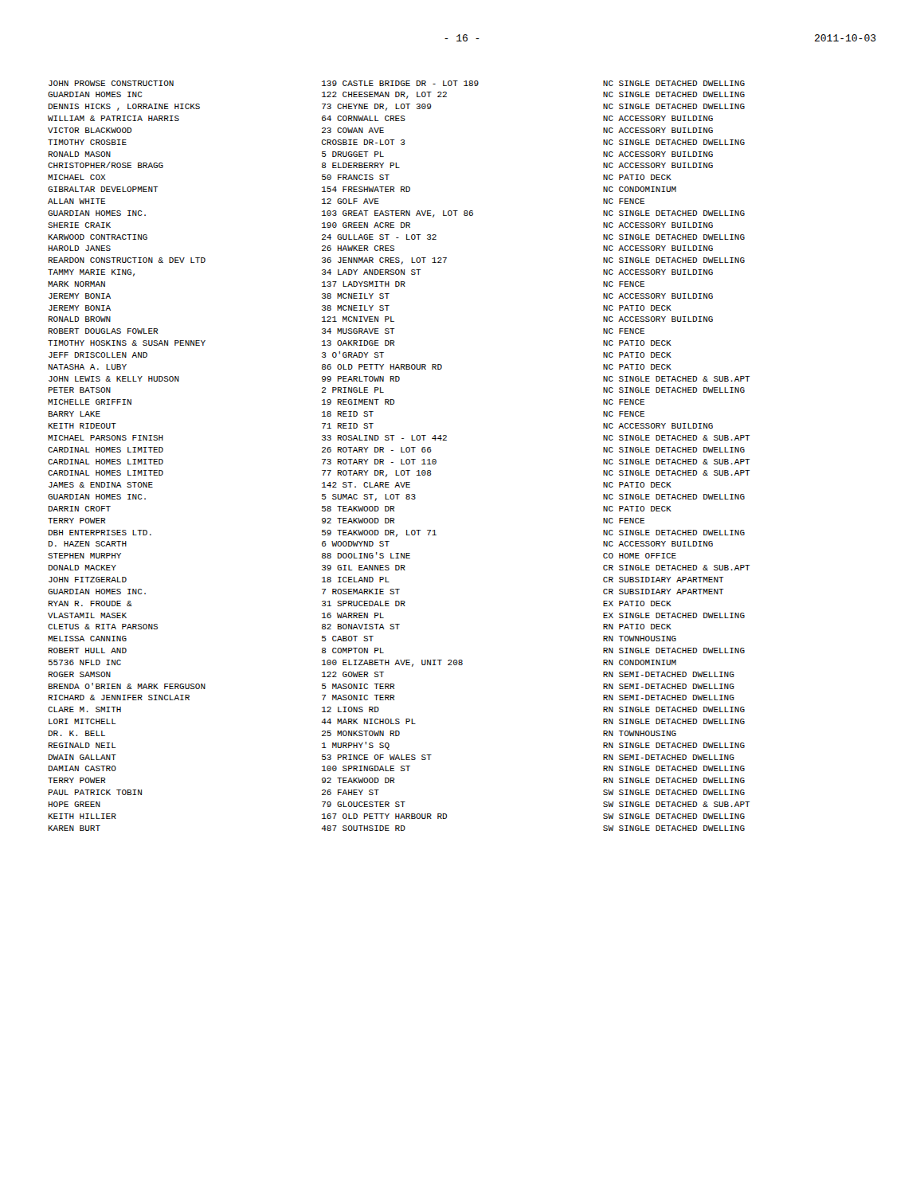- 16 -
2011-10-03
| JOHN PROWSE CONSTRUCTION | 139 CASTLE BRIDGE DR - LOT 189 | NC SINGLE DETACHED DWELLING |
| GUARDIAN HOMES INC | 122 CHEESEMAN DR, LOT 22 | NC SINGLE DETACHED DWELLING |
| DENNIS HICKS , LORRAINE HICKS | 73 CHEYNE DR, LOT 309 | NC SINGLE DETACHED DWELLING |
| WILLIAM & PATRICIA HARRIS | 64 CORNWALL CRES | NC ACCESSORY BUILDING |
| VICTOR BLACKWOOD | 23 COWAN AVE | NC ACCESSORY BUILDING |
| TIMOTHY CROSBIE | CROSBIE DR-LOT 3 | NC SINGLE DETACHED DWELLING |
| RONALD MASON | 5 DRUGGET PL | NC ACCESSORY BUILDING |
| CHRISTOPHER/ROSE BRAGG | 8 ELDERBERRY PL | NC ACCESSORY BUILDING |
| MICHAEL COX | 50 FRANCIS ST | NC PATIO DECK |
| GIBRALTAR DEVELOPMENT | 154 FRESHWATER RD | NC CONDOMINIUM |
| ALLAN WHITE | 12 GOLF AVE | NC FENCE |
| GUARDIAN HOMES INC. | 103 GREAT EASTERN AVE, LOT 86 | NC SINGLE DETACHED DWELLING |
| SHERIE CRAIK | 190 GREEN ACRE DR | NC ACCESSORY BUILDING |
| KARWOOD CONTRACTING | 24 GULLAGE ST - LOT 32 | NC SINGLE DETACHED DWELLING |
| HAROLD JANES | 26 HAWKER CRES | NC ACCESSORY BUILDING |
| REARDON CONSTRUCTION & DEV LTD | 36 JENNMAR CRES, LOT 127 | NC SINGLE DETACHED DWELLING |
| TAMMY MARIE KING, | 34 LADY ANDERSON ST | NC ACCESSORY BUILDING |
| MARK NORMAN | 137 LADYSMITH DR | NC FENCE |
| JEREMY BONIA | 38 MCNEILY ST | NC ACCESSORY BUILDING |
| JEREMY BONIA | 38 MCNEILY ST | NC PATIO DECK |
| RONALD BROWN | 121 MCNIVEN PL | NC ACCESSORY BUILDING |
| ROBERT DOUGLAS FOWLER | 34 MUSGRAVE ST | NC FENCE |
| TIMOTHY HOSKINS & SUSAN PENNEY | 13 OAKRIDGE DR | NC PATIO DECK |
| JEFF DRISCOLLEN AND | 3 O'GRADY ST | NC PATIO DECK |
| NATASHA A. LUBY | 86 OLD PETTY HARBOUR RD | NC PATIO DECK |
| JOHN LEWIS & KELLY HUDSON | 99 PEARLTOWN RD | NC SINGLE DETACHED & SUB.APT |
| PETER BATSON | 2 PRINGLE PL | NC SINGLE DETACHED DWELLING |
| MICHELLE GRIFFIN | 19 REGIMENT RD | NC FENCE |
| BARRY LAKE | 18 REID ST | NC FENCE |
| KEITH RIDEOUT | 71 REID ST | NC ACCESSORY BUILDING |
| MICHAEL PARSONS FINISH | 33 ROSALIND ST - LOT 442 | NC SINGLE DETACHED & SUB.APT |
| CARDINAL HOMES LIMITED | 26 ROTARY DR - LOT 66 | NC SINGLE DETACHED DWELLING |
| CARDINAL HOMES LIMITED | 73 ROTARY DR - LOT 110 | NC SINGLE DETACHED & SUB.APT |
| CARDINAL HOMES LIMITED | 77 ROTARY DR, LOT 108 | NC SINGLE DETACHED & SUB.APT |
| JAMES & ENDINA STONE | 142 ST. CLARE AVE | NC PATIO DECK |
| GUARDIAN HOMES INC. | 5 SUMAC ST, LOT 83 | NC SINGLE DETACHED DWELLING |
| DARRIN CROFT | 58 TEAKWOOD DR | NC PATIO DECK |
| TERRY POWER | 92 TEAKWOOD DR | NC FENCE |
| DBH ENTERPRISES LTD. | 59 TEAKWOOD DR, LOT 71 | NC SINGLE DETACHED DWELLING |
| D. HAZEN SCARTH | 6 WOODWYND ST | NC ACCESSORY BUILDING |
| STEPHEN MURPHY | 88 DOOLING'S LINE | CO HOME OFFICE |
| DONALD MACKEY | 39 GIL EANNES DR | CR SINGLE DETACHED & SUB.APT |
| JOHN FITZGERALD | 18 ICELAND PL | CR SUBSIDIARY APARTMENT |
| GUARDIAN HOMES INC. | 7 ROSEMARKIE ST | CR SUBSIDIARY APARTMENT |
| RYAN R. FROUDE & | 31 SPRUCEDALE DR | EX PATIO DECK |
| VLASTAMIL MASEK | 16 WARREN PL | EX SINGLE DETACHED DWELLING |
| CLETUS & RITA PARSONS | 82 BONAVISTA ST | RN PATIO DECK |
| MELISSA CANNING | 5 CABOT ST | RN TOWNHOUSING |
| ROBERT HULL AND | 8 COMPTON PL | RN SINGLE DETACHED DWELLING |
| 55736 NFLD INC | 100 ELIZABETH AVE, UNIT 208 | RN CONDOMINIUM |
| ROGER SAMSON | 122 GOWER ST | RN SEMI-DETACHED DWELLING |
| BRENDA O'BRIEN & MARK FERGUSON | 5 MASONIC TERR | RN SEMI-DETACHED DWELLING |
| RICHARD & JENNIFER SINCLAIR | 7 MASONIC TERR | RN SEMI-DETACHED DWELLING |
| CLARE M. SMITH | 12 LIONS RD | RN SINGLE DETACHED DWELLING |
| LORI MITCHELL | 44 MARK NICHOLS PL | RN SINGLE DETACHED DWELLING |
| DR. K. BELL | 25 MONKSTOWN RD | RN TOWNHOUSING |
| REGINALD NEIL | 1 MURPHY'S SQ | RN SINGLE DETACHED DWELLING |
| DWAIN GALLANT | 53 PRINCE OF WALES ST | RN SEMI-DETACHED DWELLING |
| DAMIAN CASTRO | 100 SPRINGDALE ST | RN SINGLE DETACHED DWELLING |
| TERRY POWER | 92 TEAKWOOD DR | RN SINGLE DETACHED DWELLING |
| PAUL PATRICK TOBIN | 26 FAHEY ST | SW SINGLE DETACHED DWELLING |
| HOPE GREEN | 79 GLOUCESTER ST | SW SINGLE DETACHED & SUB.APT |
| KEITH HILLIER | 167 OLD PETTY HARBOUR RD | SW SINGLE DETACHED DWELLING |
| KAREN BURT | 487 SOUTHSIDE RD | SW SINGLE DETACHED DWELLING |